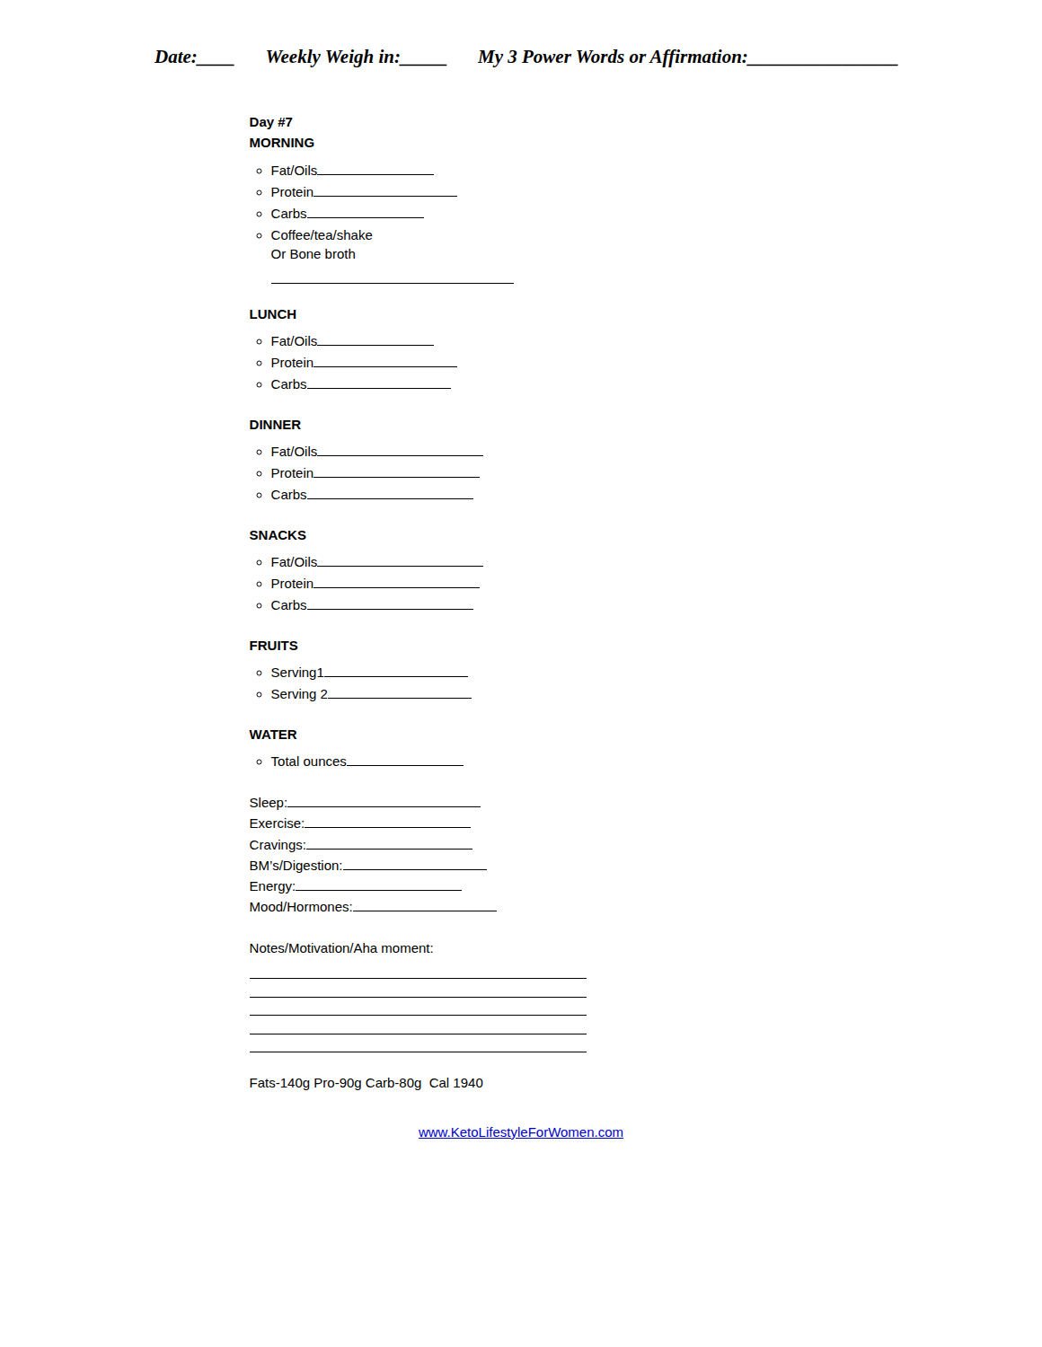Date:____ Weekly Weigh in:_____ My 3 Power Words or Affirmation:________________
Day #7
MORNING
Fat/Oils
Protein
Carbs
Coffee/tea/shake
Or Bone broth
LUNCH
Fat/Oils
Protein
Carbs
DINNER
Fat/Oils
Protein
Carbs
SNACKS
Fat/Oils
Protein
Carbs
FRUITS
Serving1
Serving 2
WATER
Total ounces
Sleep:
Exercise:
Cravings:
BM’s/Digestion:
Energy:
Mood/Hormones:
Notes/Motivation/Aha moment:
Fats-140g Pro-90g Carb-80g Cal 1940
www.KetoLifestyleForWomen.com